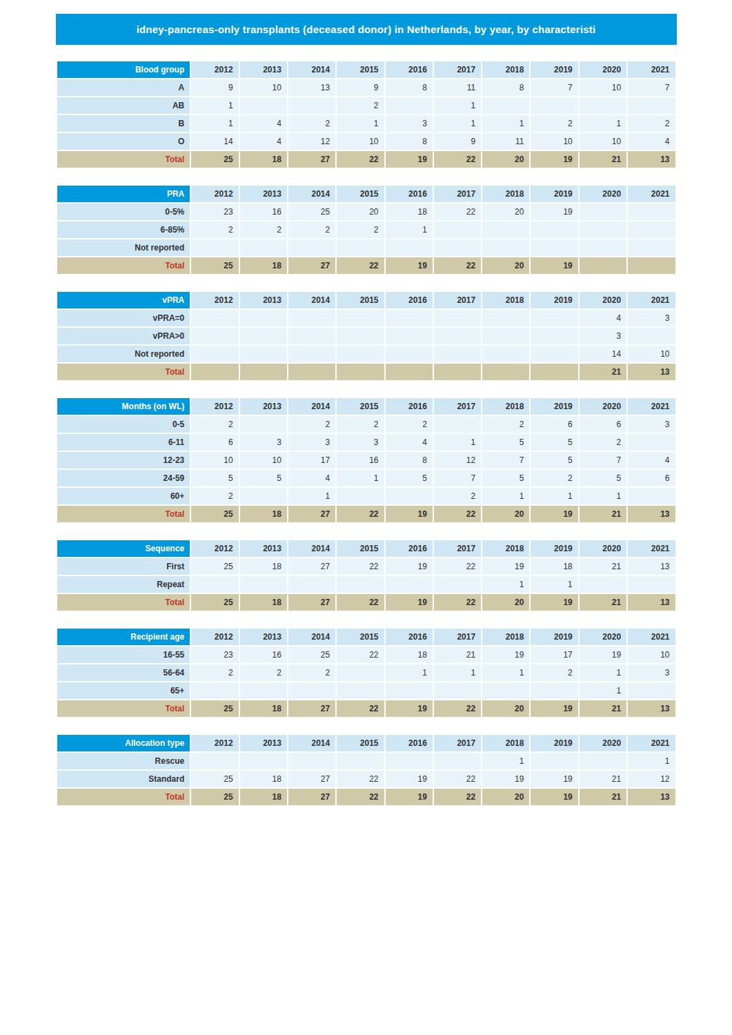idney-pancreas-only transplants (deceased donor) in Netherlands, by year, by characteristi
| Blood group | 2012 | 2013 | 2014 | 2015 | 2016 | 2017 | 2018 | 2019 | 2020 | 2021 |
| --- | --- | --- | --- | --- | --- | --- | --- | --- | --- | --- |
| A | 9 | 10 | 13 | 9 | 8 | 11 | 8 | 7 | 10 | 7 |
| AB | 1 | | | 2 | | 1 | | | | |
| B | 1 | 4 | 2 | 1 | 3 | 1 | 1 | 2 | 1 | 2 |
| O | 14 | 4 | 12 | 10 | 8 | 9 | 11 | 10 | 10 | 4 |
| Total | 25 | 18 | 27 | 22 | 19 | 22 | 20 | 19 | 21 | 13 |
| PRA | 2012 | 2013 | 2014 | 2015 | 2016 | 2017 | 2018 | 2019 | 2020 | 2021 |
| --- | --- | --- | --- | --- | --- | --- | --- | --- | --- | --- |
| 0-5% | 23 | 16 | 25 | 20 | 18 | 22 | 20 | 19 | | |
| 6-85% | 2 | 2 | 2 | 2 | 1 | | | | | |
| Not reported | | | | | | | | | | |
| Total | 25 | 18 | 27 | 22 | 19 | 22 | 20 | 19 | | |
| vPRA | 2012 | 2013 | 2014 | 2015 | 2016 | 2017 | 2018 | 2019 | 2020 | 2021 |
| --- | --- | --- | --- | --- | --- | --- | --- | --- | --- | --- |
| vPRA=0 | | | | | | | | | 4 | 3 |
| vPRA>0 | | | | | | | | | 3 | |
| Not reported | | | | | | | | | 14 | 10 |
| Total | | | | | | | | | 21 | 13 |
| Months (on WL) | 2012 | 2013 | 2014 | 2015 | 2016 | 2017 | 2018 | 2019 | 2020 | 2021 |
| --- | --- | --- | --- | --- | --- | --- | --- | --- | --- | --- |
| 0-5 | 2 | | 2 | 2 | 2 | | 2 | 6 | 6 | 3 |
| 6-11 | 6 | 3 | 3 | 3 | 4 | 1 | 5 | 5 | 2 | |
| 12-23 | 10 | 10 | 17 | 16 | 8 | 12 | 7 | 5 | 7 | 4 |
| 24-59 | 5 | 5 | 4 | 1 | 5 | 7 | 5 | 2 | 5 | 6 |
| 60+ | 2 | | 1 | | | 2 | 1 | 1 | 1 | |
| Total | 25 | 18 | 27 | 22 | 19 | 22 | 20 | 19 | 21 | 13 |
| Sequence | 2012 | 2013 | 2014 | 2015 | 2016 | 2017 | 2018 | 2019 | 2020 | 2021 |
| --- | --- | --- | --- | --- | --- | --- | --- | --- | --- | --- |
| First | 25 | 18 | 27 | 22 | 19 | 22 | 19 | 18 | 21 | 13 |
| Repeat | | | | | | | 1 | 1 | | |
| Total | 25 | 18 | 27 | 22 | 19 | 22 | 20 | 19 | 21 | 13 |
| Recipient age | 2012 | 2013 | 2014 | 2015 | 2016 | 2017 | 2018 | 2019 | 2020 | 2021 |
| --- | --- | --- | --- | --- | --- | --- | --- | --- | --- | --- |
| 16-55 | 23 | 16 | 25 | 22 | 18 | 21 | 19 | 17 | 19 | 10 |
| 56-64 | 2 | 2 | 2 | | 1 | 1 | 1 | 2 | 1 | 3 |
| 65+ | | | | | | | | | 1 | |
| Total | 25 | 18 | 27 | 22 | 19 | 22 | 20 | 19 | 21 | 13 |
| Allocation type | 2012 | 2013 | 2014 | 2015 | 2016 | 2017 | 2018 | 2019 | 2020 | 2021 |
| --- | --- | --- | --- | --- | --- | --- | --- | --- | --- | --- |
| Rescue | | | | | | | 1 | | | 1 |
| Standard | 25 | 18 | 27 | 22 | 19 | 22 | 19 | 19 | 21 | 12 |
| Total | 25 | 18 | 27 | 22 | 19 | 22 | 20 | 19 | 21 | 13 |